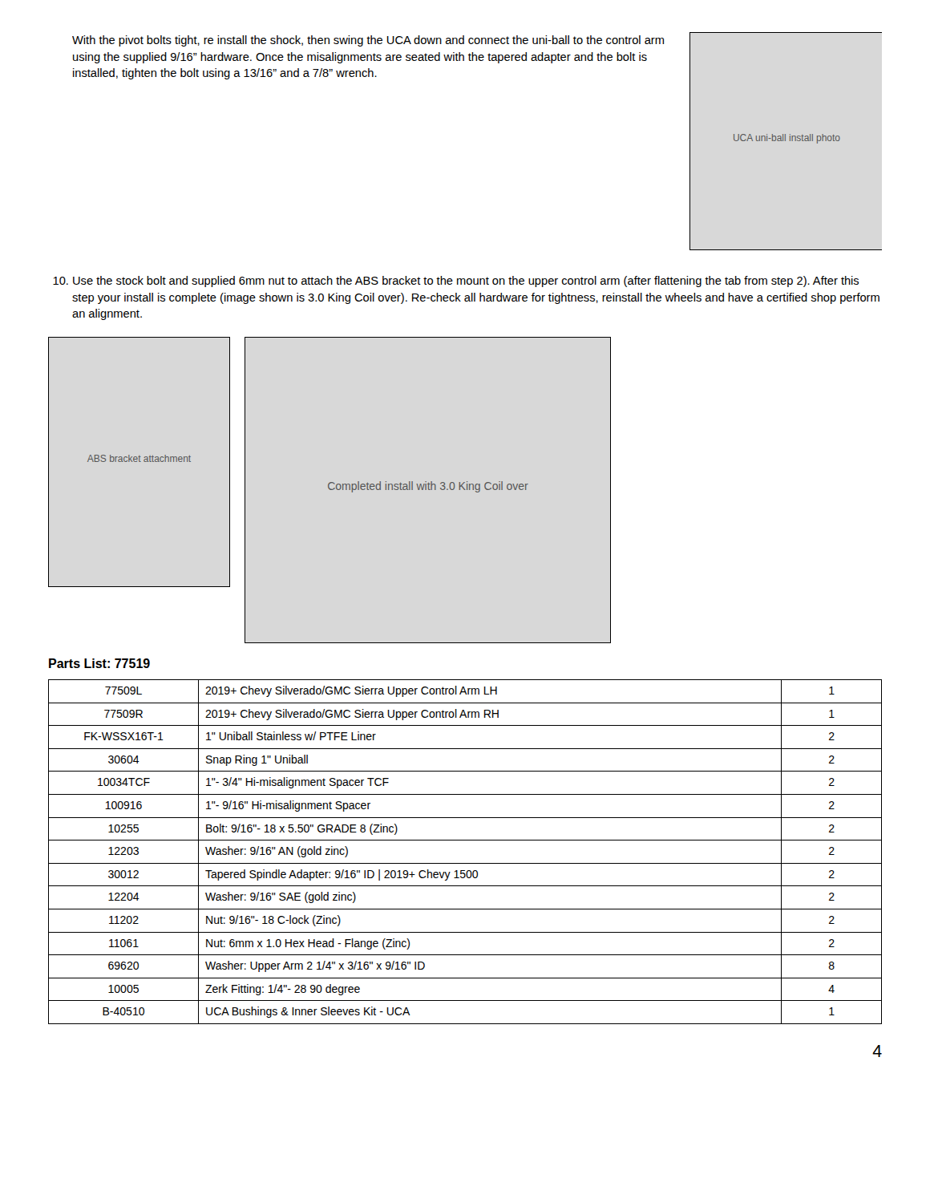With the pivot bolts tight, re install the shock, then swing the UCA down and connect the uni-ball to the control arm using the supplied 9/16” hardware. Once the misalignments are seated with the tapered adapter and the bolt is installed, tighten the bolt using a 13/16” and a 7/8” wrench.
Use the stock bolt and supplied 6mm nut to attach the ABS bracket to the mount on the upper control arm (after flattening the tab from step 2). After this step your install is complete (image shown is 3.0 King Coil over). Re-check all hardware for tightness, reinstall the wheels and have a certified shop perform an alignment.
Parts List: 77519
| 77509L | 2019+ Chevy Silverado/GMC Sierra Upper Control Arm LH | 1 |
| 77509R | 2019+ Chevy Silverado/GMC Sierra Upper Control Arm RH | 1 |
| FK-WSSX16T-1 | 1" Uniball Stainless w/ PTFE Liner | 2 |
| 30604 | Snap Ring 1" Uniball | 2 |
| 10034TCF | 1"- 3/4" Hi-misalignment Spacer TCF | 2 |
| 100916 | 1"- 9/16" Hi-misalignment Spacer | 2 |
| 10255 | Bolt: 9/16"- 18 x 5.50" GRADE 8 (Zinc) | 2 |
| 12203 | Washer: 9/16" AN (gold zinc) | 2 |
| 30012 | Tapered Spindle Adapter: 9/16" ID / 2019+ Chevy 1500 | 2 |
| 12204 | Washer: 9/16" SAE (gold zinc) | 2 |
| 11202 | Nut: 9/16"- 18 C-lock (Zinc) | 2 |
| 11061 | Nut: 6mm x 1.0 Hex Head - Flange (Zinc) | 2 |
| 69620 | Washer: Upper Arm 2 1/4" x 3/16" x 9/16" ID | 8 |
| 10005 | Zerk Fitting: 1/4"- 28 90 degree | 4 |
| B-40510 | UCA Bushings & Inner Sleeves Kit - UCA | 1 |
4